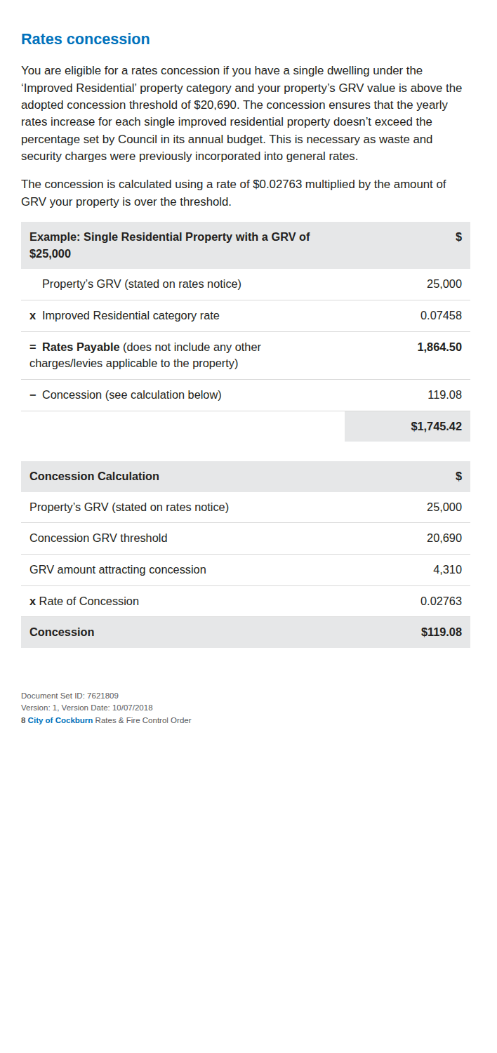Rates concession
You are eligible for a rates concession if you have a single dwelling under the ‘Improved Residential’ property category and your property’s GRV value is above the adopted concession threshold of $20,690. The concession ensures that the yearly rates increase for each single improved residential property doesn’t exceed the percentage set by Council in its annual budget. This is necessary as waste and security charges were previously incorporated into general rates.
The concession is calculated using a rate of $0.02763 multiplied by the amount of GRV your property is over the threshold.
| Example: Single Residential Property with a GRV of $25,000 | $ |
| --- | --- |
| Property’s GRV (stated on rates notice) | 25,000 |
| x Improved Residential category rate | 0.07458 |
| = Rates Payable (does not include any other charges/levies applicable to the property) | 1,864.50 |
| − Concession (see calculation below) | 119.08 |
| | $1,745.42 |
| Concession Calculation | $ |
| --- | --- |
| Property’s GRV (stated on rates notice) | 25,000 |
| Concession GRV threshold | 20,690 |
| GRV amount attracting concession | 4,310 |
| x Rate of Concession | 0.02763 |
| Concession | $119.08 |
Document Set ID: 7621809
Version: 1, Version Date: 10/07/2018
8 City of Cockburn Rates & Fire Control Order